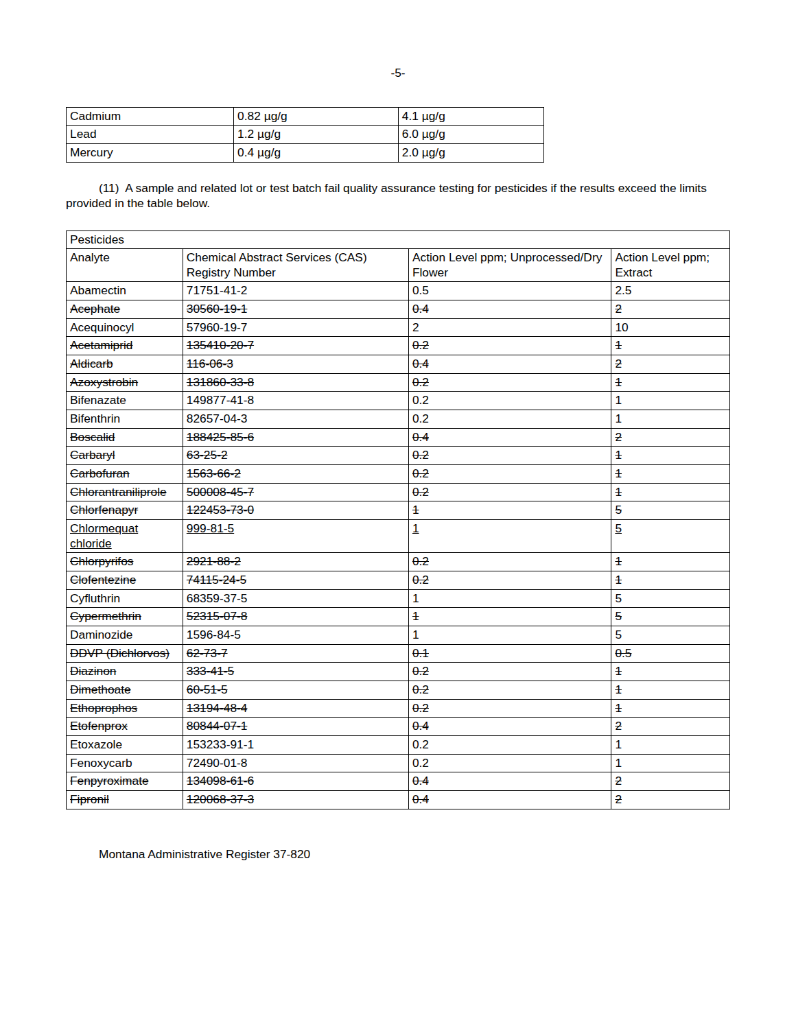-5-
| Cadmium | 0.82 µg/g | 4.1 µg/g |
| Lead | 1.2 µg/g | 6.0 µg/g |
| Mercury | 0.4 µg/g | 2.0 µg/g |
(11) A sample and related lot or test batch fail quality assurance testing for pesticides if the results exceed the limits provided in the table below.
| Pesticides |
| Analyte | Chemical Abstract Services (CAS) Registry Number | Action Level ppm; Unprocessed/Dry Flower | Action Level ppm; Extract |
| Abamectin | 71751-41-2 | 0.5 | 2.5 |
| Acephate | 30560-19-1 | 0.4 | 2 |
| Acequinocyl | 57960-19-7 | 2 | 10 |
| Acetamiprid | 135410-20-7 | 0.2 | 1 |
| Aldicarb | 116-06-3 | 0.4 | 2 |
| Azoxystrobin | 131860-33-8 | 0.2 | 1 |
| Bifenazate | 149877-41-8 | 0.2 | 1 |
| Bifenthrin | 82657-04-3 | 0.2 | 1 |
| Boscalid | 188425-85-6 | 0.4 | 2 |
| Carbaryl | 63-25-2 | 0.2 | 1 |
| Carbofuran | 1563-66-2 | 0.2 | 1 |
| Chlorantraniliprole | 500008-45-7 | 0.2 | 1 |
| Chlorfenapyr | 122453-73-0 | 1 | 5 |
| Chlormequat chloride | 999-81-5 | 1 | 5 |
| Chlorpyrifos | 2921-88-2 | 0.2 | 1 |
| Clofentezine | 74115-24-5 | 0.2 | 1 |
| Cyfluthrin | 68359-37-5 | 1 | 5 |
| Cypermethrin | 52315-07-8 | 1 | 5 |
| Daminozide | 1596-84-5 | 1 | 5 |
| DDVP (Dichlorvos) | 62-73-7 | 0.1 | 0.5 |
| Diazinon | 333-41-5 | 0.2 | 1 |
| Dimethoate | 60-51-5 | 0.2 | 1 |
| Ethoprophos | 13194-48-4 | 0.2 | 1 |
| Etofenprox | 80844-07-1 | 0.4 | 2 |
| Etoxazole | 153233-91-1 | 0.2 | 1 |
| Fenoxycarb | 72490-01-8 | 0.2 | 1 |
| Fenpyroximate | 134098-61-6 | 0.4 | 2 |
| Fipronil | 120068-37-3 | 0.4 | 2 |
Montana Administrative Register 37-820